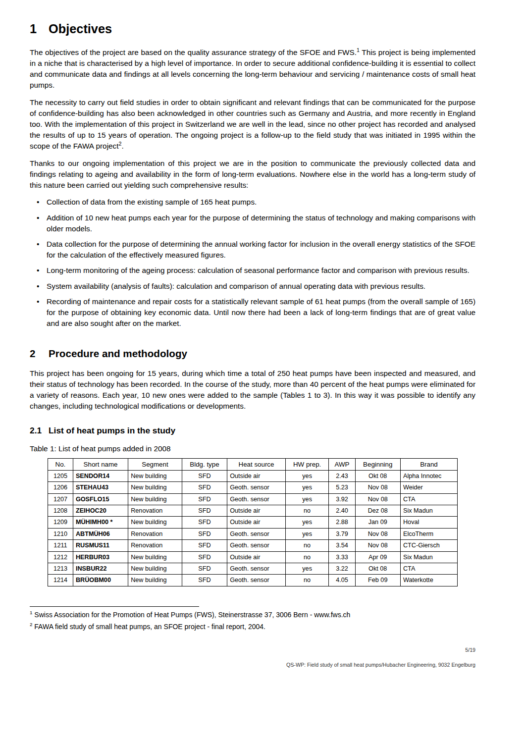1 Objectives
The objectives of the project are based on the quality assurance strategy of the SFOE and FWS.1 This project is being implemented in a niche that is characterised by a high level of importance. In order to secure additional confidence-building it is essential to collect and communicate data and findings at all levels concerning the long-term behaviour and servicing / maintenance costs of small heat pumps.
The necessity to carry out field studies in order to obtain significant and relevant findings that can be communicated for the purpose of confidence-building has also been acknowledged in other countries such as Germany and Austria, and more recently in England too. With the implementation of this project in Switzerland we are well in the lead, since no other project has recorded and analysed the results of up to 15 years of operation. The ongoing project is a follow-up to the field study that was initiated in 1995 within the scope of the FAWA project2.
Thanks to our ongoing implementation of this project we are in the position to communicate the previously collected data and findings relating to ageing and availability in the form of long-term evaluations. Nowhere else in the world has a long-term study of this nature been carried out yielding such comprehensive results:
Collection of data from the existing sample of 165 heat pumps.
Addition of 10 new heat pumps each year for the purpose of determining the status of technology and making comparisons with older models.
Data collection for the purpose of determining the annual working factor for inclusion in the overall energy statistics of the SFOE for the calculation of the effectively measured figures.
Long-term monitoring of the ageing process: calculation of seasonal performance factor and comparison with previous results.
System availability (analysis of faults): calculation and comparison of annual operating data with previous results.
Recording of maintenance and repair costs for a statistically relevant sample of 61 heat pumps (from the overall sample of 165) for the purpose of obtaining key economic data. Until now there had been a lack of long-term findings that are of great value and are also sought after on the market.
2 Procedure and methodology
This project has been ongoing for 15 years, during which time a total of 250 heat pumps have been inspected and measured, and their status of technology has been recorded. In the course of the study, more than 40 percent of the heat pumps were eliminated for a variety of reasons. Each year, 10 new ones were added to the sample (Tables 1 to 3). In this way it was possible to identify any changes, including technological modifications or developments.
2.1 List of heat pumps in the study
Table 1: List of heat pumps added in 2008
| No. | Short name | Segment | Bldg. type | Heat source | HW prep. | AWP | Beginning | Brand |
| --- | --- | --- | --- | --- | --- | --- | --- | --- |
| 1205 | SENDOR14 | New building | SFD | Outside air | yes | 2.43 | Okt 08 | Alpha Innotec |
| 1206 | STEHAU43 | New building | SFD | Geoth. sensor | yes | 5.23 | Nov 08 | Weider |
| 1207 | GOSFLO15 | New building | SFD | Geoth. sensor | yes | 3.92 | Nov 08 | CTA |
| 1208 | ZEIHOC20 | Renovation | SFD | Outside air | no | 2.40 | Dez 08 | Six Madun |
| 1209 | MÜHIMH00 * | New building | SFD | Outside air | yes | 2.88 | Jan 09 | Hoval |
| 1210 | ABTMÜH06 | Renovation | SFD | Geoth. sensor | yes | 3.79 | Nov 08 | ElcoTherm |
| 1211 | RUSMUS11 | Renovation | SFD | Geoth. sensor | no | 3.54 | Nov 08 | CTC-Giersch |
| 1212 | HERBUR03 | New building | SFD | Outside air | no | 3.33 | Apr 09 | Six Madun |
| 1213 | INSBUR22 | New building | SFD | Geoth. sensor | yes | 3.22 | Okt 08 | CTA |
| 1214 | BRÜOBM00 | New building | SFD | Geoth. sensor | no | 4.05 | Feb 09 | Waterkotte |
1 Swiss Association for the Promotion of Heat Pumps (FWS), Steinerstrasse 37, 3006 Bern - www.fws.ch
2 FAWA field study of small heat pumps, an SFOE project - final report, 2004.
5/19
QS-WP: Field study of small heat pumps/Hubacher Engineering, 9032 Engelburg